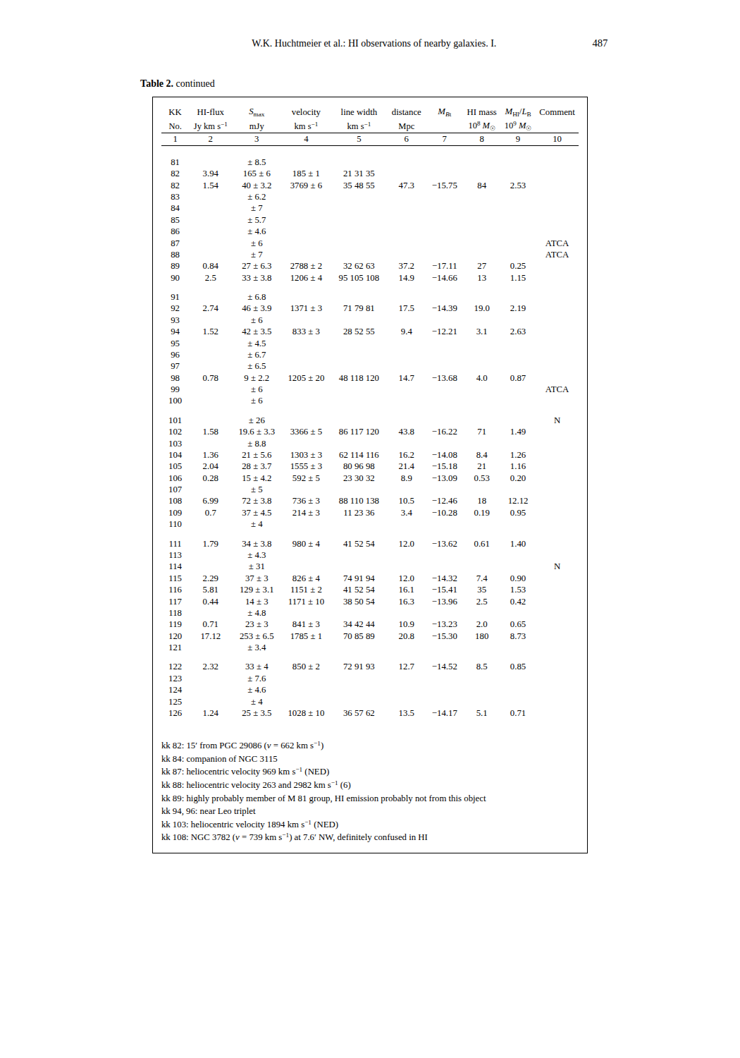W.K. Huchtmeier et al.: HI observations of nearby galaxies. I.
487
Table 2. continued
| KK | HI-flux | S max | velocity | line width | distance | M B t | HI mass | M HI / L B | Comment |
| --- | --- | --- | --- | --- | --- | --- | --- | --- | --- |
| No. | Jy km s −1 | mJy | km s −1 | km s −1 | Mpc | | 10 8 M ☉ | 10 9 M ☉ | |
| 1 | 2 | 3 | 4 | 5 | 6 | 7 | 8 | 9 | 10 |
| 81 | | ± 8.5 | | | | | | | |
| 82 | 3.94 | 165 ± 6 | 185 ± 1 | 21 31 35 | | | | | |
| 82 | 1.54 | 40 ± 3.2 | 3769 ± 6 | 35 48 55 | 47.3 | −15.75 | 84 | 2.53 | |
| 83 | | ± 6.2 | | | | | | | |
| 84 | | ± 7 | | | | | | | |
| 85 | | ± 5.7 | | | | | | | |
| 86 | | ± 4.6 | | | | | | | |
| 87 | | ± 6 | | | | | | | ATCA |
| 88 | | ± 7 | | | | | | | ATCA |
| 89 | 0.84 | 27 ± 6.3 | 2788 ± 2 | 32 62 63 | 37.2 | −17.11 | 27 | 0.25 | |
| 90 | 2.5 | 33 ± 3.8 | 1206 ± 4 | 95 105 108 | 14.9 | −14.66 | 13 | 1.15 | |
| 91 | | ± 6.8 | | | | | | | |
| 92 | 2.74 | 46 ± 3.9 | 1371 ± 3 | 71 79 81 | 17.5 | −14.39 | 19.0 | 2.19 | |
| 93 | | ± 6 | | | | | | | |
| 94 | 1.52 | 42 ± 3.5 | 833 ± 3 | 28 52 55 | 9.4 | −12.21 | 3.1 | 2.63 | |
| 95 | | ± 4.5 | | | | | | | |
| 96 | | ± 6.7 | | | | | | | |
| 97 | | ± 6.5 | | | | | | | |
| 98 | 0.78 | 9 ± 2.2 | 1205 ± 20 | 48 118 120 | 14.7 | −13.68 | 4.0 | 0.87 | |
| 99 | | ± 6 | | | | | | | ATCA |
| 100 | | ± 6 | | | | | | | |
| 101 | | ± 26 | | | | | | | N |
| 102 | 1.58 | 19.6 ± 3.3 | 3366 ± 5 | 86 117 120 | 43.8 | −16.22 | 71 | 1.49 | |
| 103 | | ± 8.8 | | | | | | | |
| 104 | 1.36 | 21 ± 5.6 | 1303 ± 3 | 62 114 116 | 16.2 | −14.08 | 8.4 | 1.26 | |
| 105 | 2.04 | 28 ± 3.7 | 1555 ± 3 | 80 96 98 | 21.4 | −15.18 | 21 | 1.16 | |
| 106 | 0.28 | 15 ± 4.2 | 592 ± 5 | 23 30 32 | 8.9 | −13.09 | 0.53 | 0.20 | |
| 107 | | ± 5 | | | | | | | |
| 108 | 6.99 | 72 ± 3.8 | 736 ± 3 | 88 110 138 | 10.5 | −12.46 | 18 | 12.12 | |
| 109 | 0.7 | 37 ± 4.5 | 214 ± 3 | 11 23 36 | 3.4 | −10.28 | 0.19 | 0.95 | |
| 110 | | ± 4 | | | | | | | |
| 111 | 1.79 | 34 ± 3.8 | 980 ± 4 | 41 52 54 | 12.0 | −13.62 | 0.61 | 1.40 | |
| 113 | | ± 4.3 | | | | | | | |
| 114 | | ± 31 | | | | | | | N |
| 115 | 2.29 | 37 ± 3 | 826 ± 4 | 74 91 94 | 12.0 | −14.32 | 7.4 | 0.90 | |
| 116 | 5.81 | 129 ± 3.1 | 1151 ± 2 | 41 52 54 | 16.1 | −15.41 | 35 | 1.53 | |
| 117 | 0.44 | 14 ± 3 | 1171 ± 10 | 38 50 54 | 16.3 | −13.96 | 2.5 | 0.42 | |
| 118 | | ± 4.8 | | | | | | | |
| 119 | 0.71 | 23 ± 3 | 841 ± 3 | 34 42 44 | 10.9 | −13.23 | 2.0 | 0.65 | |
| 120 | 17.12 | 253 ± 6.5 | 1785 ± 1 | 70 85 89 | 20.8 | −15.30 | 180 | 8.73 | |
| 121 | | ± 3.4 | | | | | | | |
| 122 | 2.32 | 33 ± 4 | 850 ± 2 | 72 91 93 | 12.7 | −14.52 | 8.5 | 0.85 | |
| 123 | | ± 7.6 | | | | | | | |
| 124 | | ± 4.6 | | | | | | | |
| 125 | | ± 4 | | | | | | | |
| 126 | 1.24 | 25 ± 3.5 | 1028 ± 10 | 36 57 62 | 13.5 | −14.17 | 5.1 | 0.71 | |
kk 82: 15′ from PGC 29086 (v = 662 km s−1)
kk 84: companion of NGC 3115
kk 87: heliocentric velocity 969 km s−1 (NED)
kk 88: heliocentric velocity 263 and 2982 km s−1 (6)
kk 89: highly probably member of M 81 group, HI emission probably not from this object
kk 94, 96: near Leo triplet
kk 103: heliocentric velocity 1894 km s−1 (NED)
kk 108: NGC 3782 (v = 739 km s−1) at 7.6′ NW, definitely confused in HI